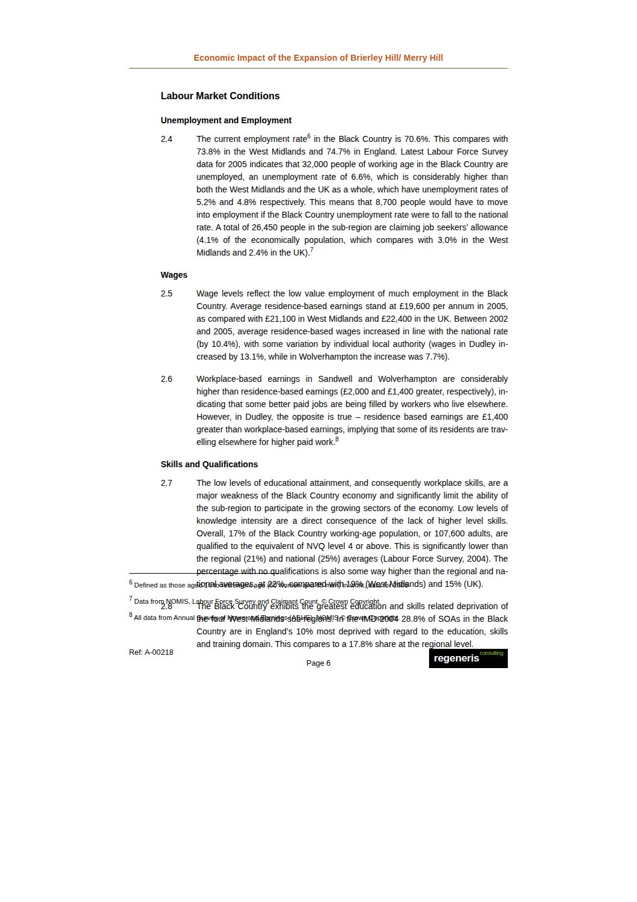Economic Impact of the Expansion of Brierley Hill/ Merry Hill
Labour Market Conditions
Unemployment and Employment
2.4
The current employment rate6 in the Black Country is 70.6%. This compares with 73.8% in the West Midlands and 74.7% in England. Latest Labour Force Survey data for 2005 indicates that 32,000 people of working age in the Black Country are unemployed, an unemployment rate of 6.6%, which is considerably higher than both the West Midlands and the UK as a whole, which have unemployment rates of 5.2% and 4.8% respectively. This means that 8,700 people would have to move into employment if the Black Country unemployment rate were to fall to the national rate. A total of 26,450 people in the sub-region are claiming job seekers’ allowance (4.1% of the economically population, which compares with 3.0% in the West Midlands and 2.4% in the UK).7
Wages
2.5
Wage levels reflect the low value employment of much employment in the Black Country. Average residence-based earnings stand at £19,600 per annum in 2005, as compared with £21,100 in West Midlands and £22,400 in the UK. Between 2002 and 2005, average residence-based wages increased in line with the national rate (by 10.4%), with some variation by individual local authority (wages in Dudley increased by 13.1%, while in Wolverhampton the increase was 7.7%).
2.6
Workplace-based earnings in Sandwell and Wolverhampton are considerably higher than residence-based earnings (£2,000 and £1,400 greater, respectively), indicating that some better paid jobs are being filled by workers who live elsewhere. However, in Dudley, the opposite is true – residence based earnings are £1,400 greater than workplace-based earnings, implying that some of its residents are travelling elsewhere for higher paid work.8
Skills and Qualifications
2.7
The low levels of educational attainment, and consequently workplace skills, are a major weakness of the Black Country economy and significantly limit the ability of the sub-region to participate in the growing sectors of the economy. Low levels of knowledge intensity are a direct consequence of the lack of higher level skills. Overall, 17% of the Black Country working-age population, or 107,600 adults, are qualified to the equivalent of NVQ level 4 or above. This is significantly lower than the regional (21%) and national (25%) averages (Labour Force Survey, 2004). The percentage with no qualifications is also some way higher than the regional and national averages, at 22%, compared with 19% (West Midlands) and 15% (UK).
2.8
The Black Country exhibits the greatest education and skills related deprivation of the four West Midlands sub-regions. In the IMD 2004 28.8% of SOAs in the Black Country are in England’s 10% most deprived with regard to the education, skills and training domain. This compares to a 17.8% share at the regional level.
6 Defined as those aged 16 to retirement age (60 women and 65 men) in work, data for 2005
7 Data from NOMIS, Labour Force Survey and Claimant Count, © Crown Copyright.
8 All data from Annual Survey of Hours and Earnings (ASHE), NOMIS © Crown Copyright.
Ref: A-00218
Page 6
regenerisconsulting